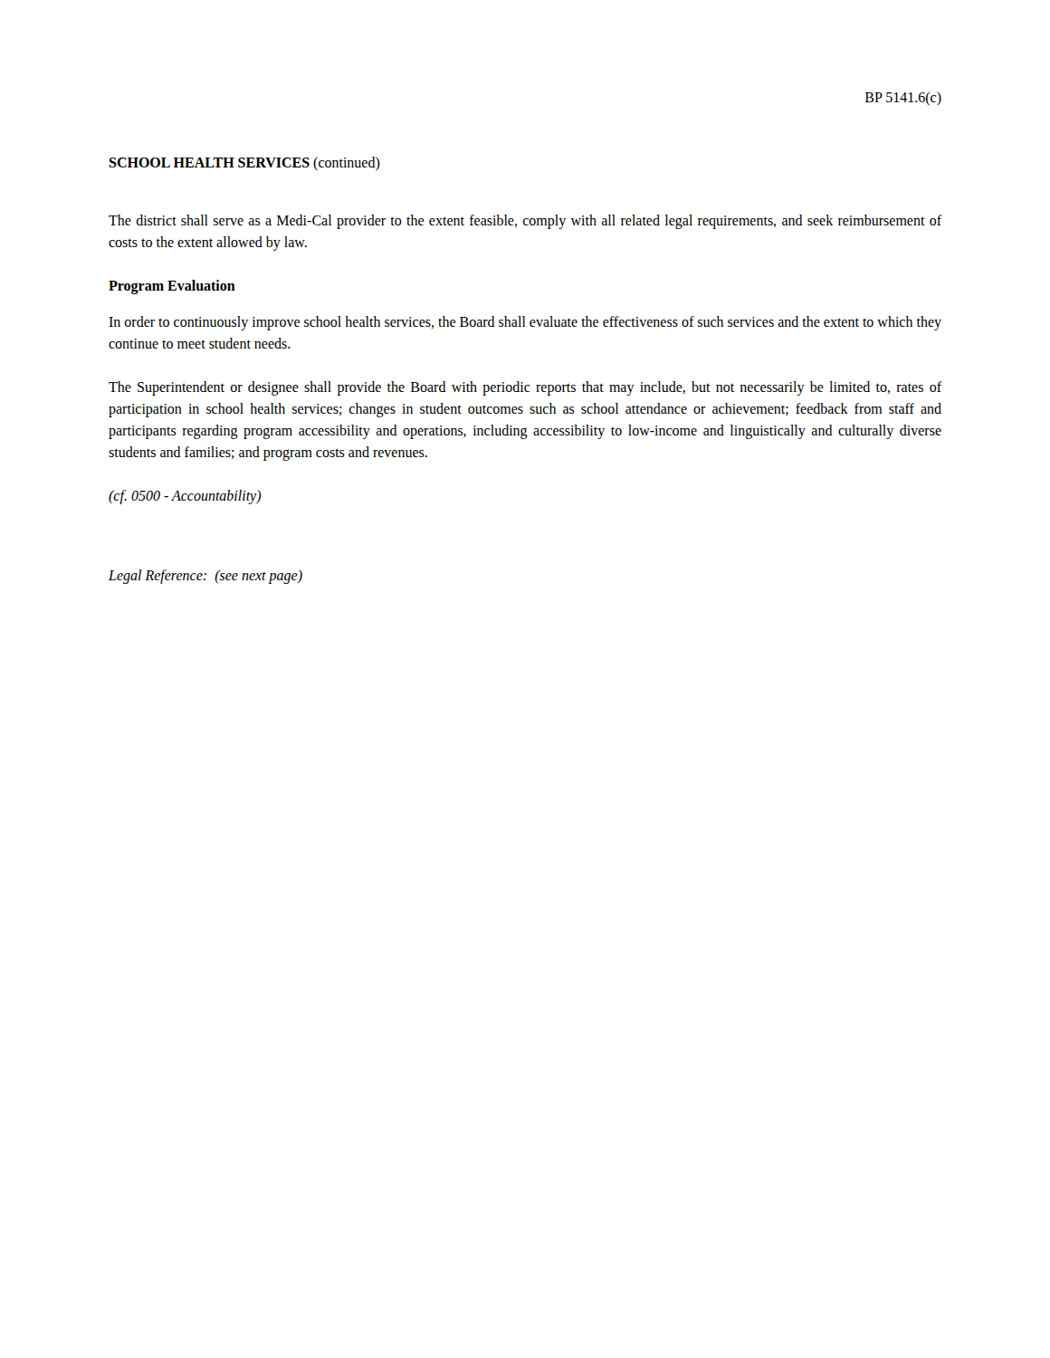BP 5141.6(c)
SCHOOL HEALTH SERVICES (continued)
The district shall serve as a Medi-Cal provider to the extent feasible, comply with all related legal requirements, and seek reimbursement of costs to the extent allowed by law.
Program Evaluation
In order to continuously improve school health services, the Board shall evaluate the effectiveness of such services and the extent to which they continue to meet student needs.
The Superintendent or designee shall provide the Board with periodic reports that may include, but not necessarily be limited to, rates of participation in school health services; changes in student outcomes such as school attendance or achievement; feedback from staff and participants regarding program accessibility and operations, including accessibility to low-income and linguistically and culturally diverse students and families; and program costs and revenues.
(cf. 0500 - Accountability)
Legal Reference: (see next page)